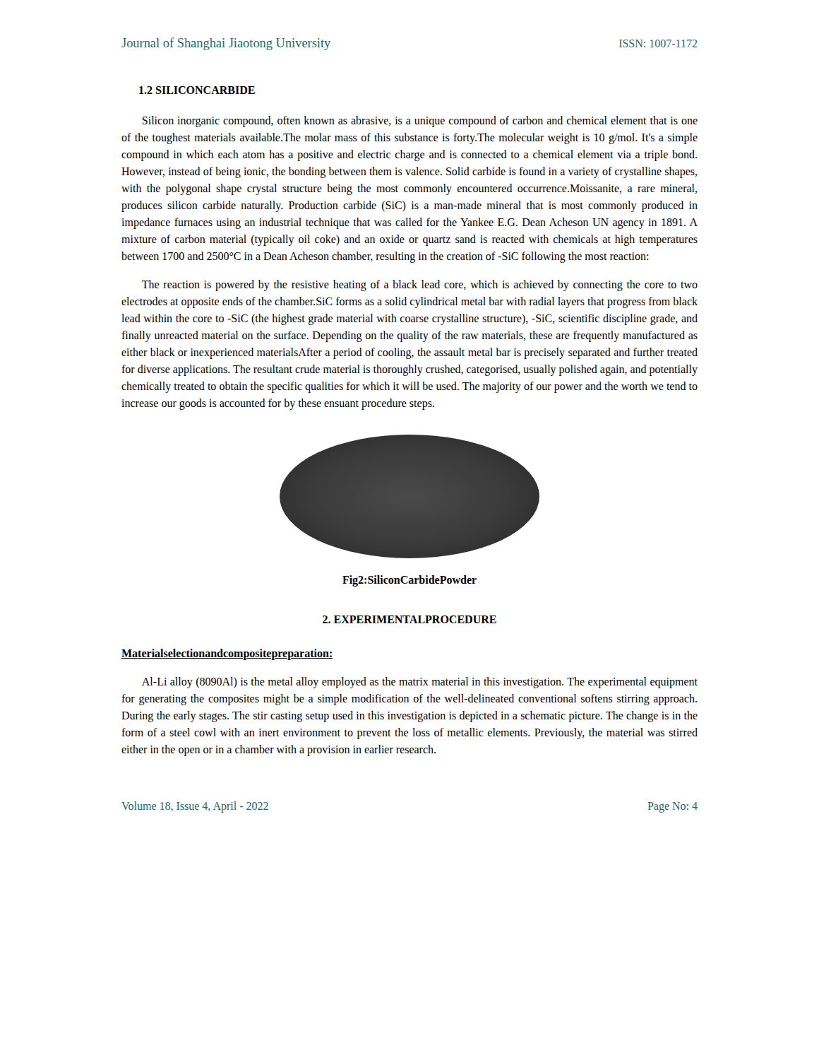Journal of Shanghai Jiaotong University ISSN: 1007-1172
1.2 SILICONCARBIDE
Silicon inorganic compound, often known as abrasive, is a unique compound of carbon and chemical element that is one of the toughest materials available.The molar mass of this substance is forty.The molecular weight is 10 g/mol. It's a simple compound in which each atom has a positive and electric charge and is connected to a chemical element via a triple bond. However, instead of being ionic, the bonding between them is valence. Solid carbide is found in a variety of crystalline shapes, with the polygonal shape crystal structure being the most commonly encountered occurrence.Moissanite, a rare mineral, produces silicon carbide naturally. Production carbide (SiC) is a man-made mineral that is most commonly produced in impedance furnaces using an industrial technique that was called for the Yankee E.G. Dean Acheson UN agency in 1891. A mixture of carbon material (typically oil coke) and an oxide or quartz sand is reacted with chemicals at high temperatures between 1700 and 2500°C in a Dean Acheson chamber, resulting in the creation of -SiC following the most reaction:
The reaction is powered by the resistive heating of a black lead core, which is achieved by connecting the core to two electrodes at opposite ends of the chamber.SiC forms as a solid cylindrical metal bar with radial layers that progress from black lead within the core to -SiC (the highest grade material with coarse crystalline structure), -SiC, scientific discipline grade, and finally unreacted material on the surface. Depending on the quality of the raw materials, these are frequently manufactured as either black or inexperienced materialsAfter a period of cooling, the assault metal bar is precisely separated and further treated for diverse applications. The resultant crude material is thoroughly crushed, categorised, usually polished again, and potentially chemically treated to obtain the specific qualities for which it will be used. The majority of our power and the worth we tend to increase our goods is accounted for by these ensuant procedure steps.
Fig2:SiliconCarbidePowder
2. EXPERIMENTALPROCEDURE
Materialselectionandcompositepreparation:
Al-Li alloy (8090Al) is the metal alloy employed as the matrix material in this investigation. The experimental equipment for generating the composites might be a simple modification of the well-delineated conventional softens stirring approach. During the early stages. The stir casting setup used in this investigation is depicted in a schematic picture. The change is in the form of a steel cowl with an inert environment to prevent the loss of metallic elements. Previously, the material was stirred either in the open or in a chamber with a provision in earlier research.
Volume 18, Issue 4, April - 2022 Page No: 4